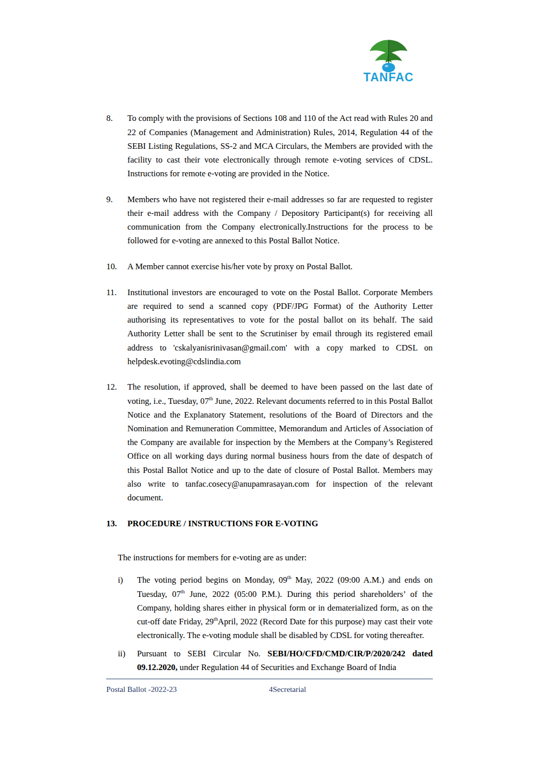TANFAC
To comply with the provisions of Sections 108 and 110 of the Act read with Rules 20 and 22 of Companies (Management and Administration) Rules, 2014, Regulation 44 of the SEBI Listing Regulations, SS-2 and MCA Circulars, the Members are provided with the facility to cast their vote electronically through remote e-voting services of CDSL. Instructions for remote e-voting are provided in the Notice.
Members who have not registered their e-mail addresses so far are requested to register their e-mail address with the Company / Depository Participant(s) for receiving all communication from the Company electronically.Instructions for the process to be followed for e-voting are annexed to this Postal Ballot Notice.
A Member cannot exercise his/her vote by proxy on Postal Ballot.
Institutional investors are encouraged to vote on the Postal Ballot. Corporate Members are required to send a scanned copy (PDF/JPG Format) of the Authority Letter authorising its representatives to vote for the postal ballot on its behalf. The said Authority Letter shall be sent to the Scrutiniser by email through its registered email address to 'cskalyanisrinivasan@gmail.com' with a copy marked to CDSL on helpdesk.evoting@cdslindia.com
The resolution, if approved, shall be deemed to have been passed on the last date of voting, i.e., Tuesday, 07th June, 2022. Relevant documents referred to in this Postal Ballot Notice and the Explanatory Statement, resolutions of the Board of Directors and the Nomination and Remuneration Committee, Memorandum and Articles of Association of the Company are available for inspection by the Members at the Company’s Registered Office on all working days during normal business hours from the date of despatch of this Postal Ballot Notice and up to the date of closure of Postal Ballot. Members may also write to tanfac.cosecy@anupamrasayan.com for inspection of the relevant document.
PROCEDURE / INSTRUCTIONS FOR E-VOTING
The instructions for members for e-voting are as under:
The voting period begins on Monday, 09th May, 2022 (09:00 A.M.) and ends on Tuesday, 07th June, 2022 (05:00 P.M.). During this period shareholders’ of the Company, holding shares either in physical form or in dematerialized form, as on the cut-off date Friday, 29thApril, 2022 (Record Date for this purpose) may cast their vote electronically. The e-voting module shall be disabled by CDSL for voting thereafter.
Pursuant to SEBI Circular No. SEBI/HO/CFD/CMD/CIR/P/2020/242 dated 09.12.2020, under Regulation 44 of Securities and Exchange Board of India
Postal Ballot -2022-23
4Secretarial